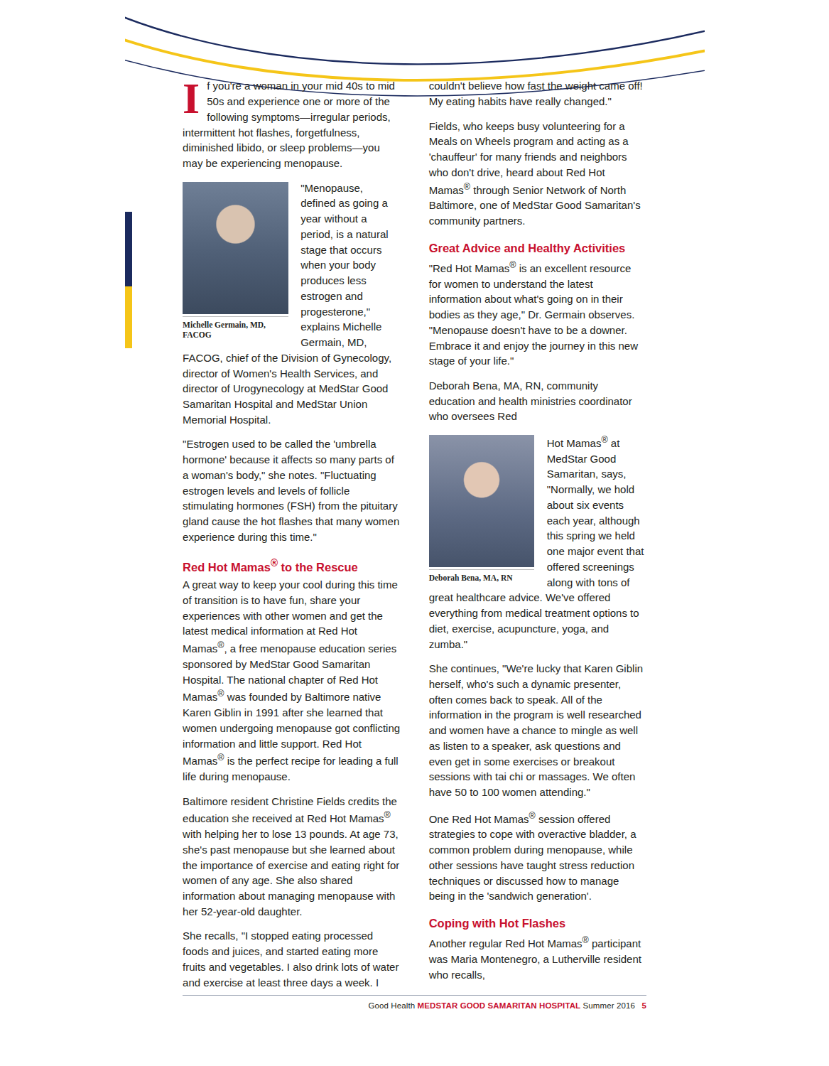If you're a woman in your mid 40s to mid 50s and experience one or more of the following symptoms—irregular periods, intermittent hot flashes, forgetfulness, diminished libido, or sleep problems—you may be experiencing menopause.
Michelle Germain, MD, FACOG
"Menopause, defined as going a year without a period, is a natural stage that occurs when your body produces less estrogen and progesterone," explains Michelle Germain, MD, FACOG, chief of the Division of Gynecology, director of Women's Health Services, and director of Urogynecology at MedStar Good Samaritan Hospital and MedStar Union Memorial Hospital.
"Estrogen used to be called the 'umbrella hormone' because it affects so many parts of a woman's body," she notes. "Fluctuating estrogen levels and levels of follicle stimulating hormones (FSH) from the pituitary gland cause the hot flashes that many women experience during this time."
Red Hot Mamas® to the Rescue
A great way to keep your cool during this time of transition is to have fun, share your experiences with other women and get the latest medical information at Red Hot Mamas®, a free menopause education series sponsored by MedStar Good Samaritan Hospital. The national chapter of Red Hot Mamas® was founded by Baltimore native Karen Giblin in 1991 after she learned that women undergoing menopause got conflicting information and little support. Red Hot Mamas® is the perfect recipe for leading a full life during menopause.
Baltimore resident Christine Fields credits the education she received at Red Hot Mamas® with helping her to lose 13 pounds. At age 73, she's past menopause but she learned about the importance of exercise and eating right for women of any age. She also shared information about managing menopause with her 52-year-old daughter.
She recalls, "I stopped eating processed foods and juices, and started eating more fruits and vegetables. I also drink lots of water and exercise at least three days a week. I couldn't believe how fast the weight came off! My eating habits have really changed."
Fields, who keeps busy volunteering for a Meals on Wheels program and acting as a 'chauffeur' for many friends and neighbors who don't drive, heard about Red Hot Mamas® through Senior Network of North Baltimore, one of MedStar Good Samaritan's community partners.
Great Advice and Healthy Activities
"Red Hot Mamas® is an excellent resource for women to understand the latest information about what's going on in their bodies as they age," Dr. Germain observes. "Menopause doesn't have to be a downer. Embrace it and enjoy the journey in this new stage of your life."
Deborah Bena, MA, RN, community education and health ministries coordinator who oversees Red
Deborah Bena, MA, RN
Hot Mamas® at MedStar Good Samaritan, says, "Normally, we hold about six events each year, although this spring we held one major event that offered screenings along with tons of great healthcare advice. We've offered everything from medical treatment options to diet, exercise, acupuncture, yoga, and zumba."
She continues, "We're lucky that Karen Giblin herself, who's such a dynamic presenter, often comes back to speak. All of the information in the program is well researched and women have a chance to mingle as well as listen to a speaker, ask questions and even get in some exercises or breakout sessions with tai chi or massages. We often have 50 to 100 women attending."
One Red Hot Mamas® session offered strategies to cope with overactive bladder, a common problem during menopause, while other sessions have taught stress reduction techniques or discussed how to manage being in the 'sandwich generation'.
Coping with Hot Flashes
Another regular Red Hot Mamas® participant was Maria Montenegro, a Lutherville resident who recalls,
Good Health MEDSTAR GOOD SAMARITAN HOSPITAL Summer 2016 5